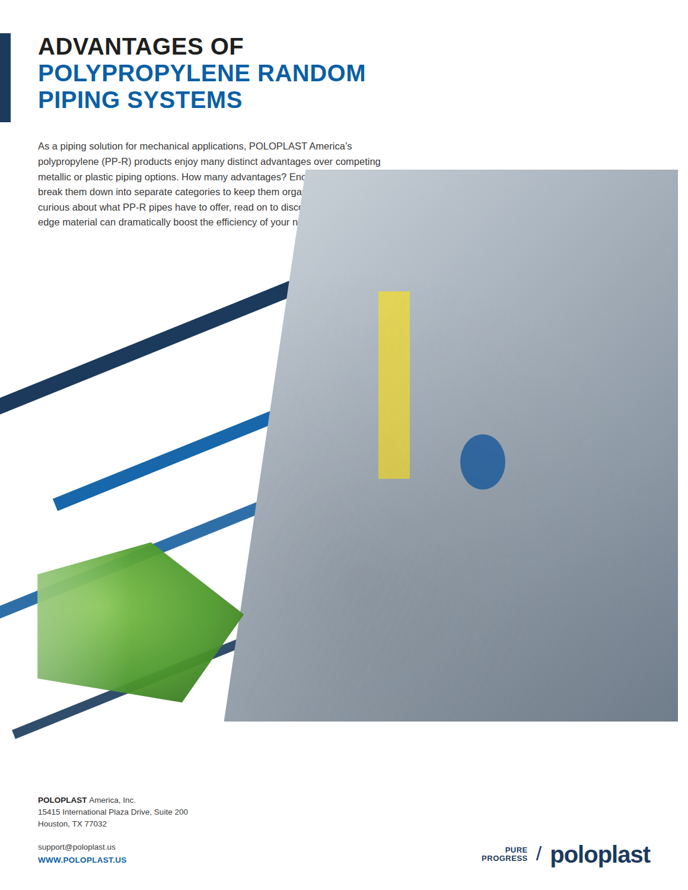Advantages of Polypropylene Random Piping Systems
As a piping solution for mechanical applications, POLOPLAST America’s polypropylene (PP-R) products enjoy many distinct advantages over competing metallic or plastic piping options. How many advantages? Enough that we have to break them down into separate categories to keep them organized! If you’re curious about what PP-R pipes have to offer, read on to discover how this cutting-edge material can dramatically boost the efficiency of your next building project.
POLOPLAST America, Inc.
15415 International Plaza Drive, Suite 200
Houston, TX 77032
support@poloplast.us WWW.POLOPLAST.US
Pure
Progress
/
poloplast